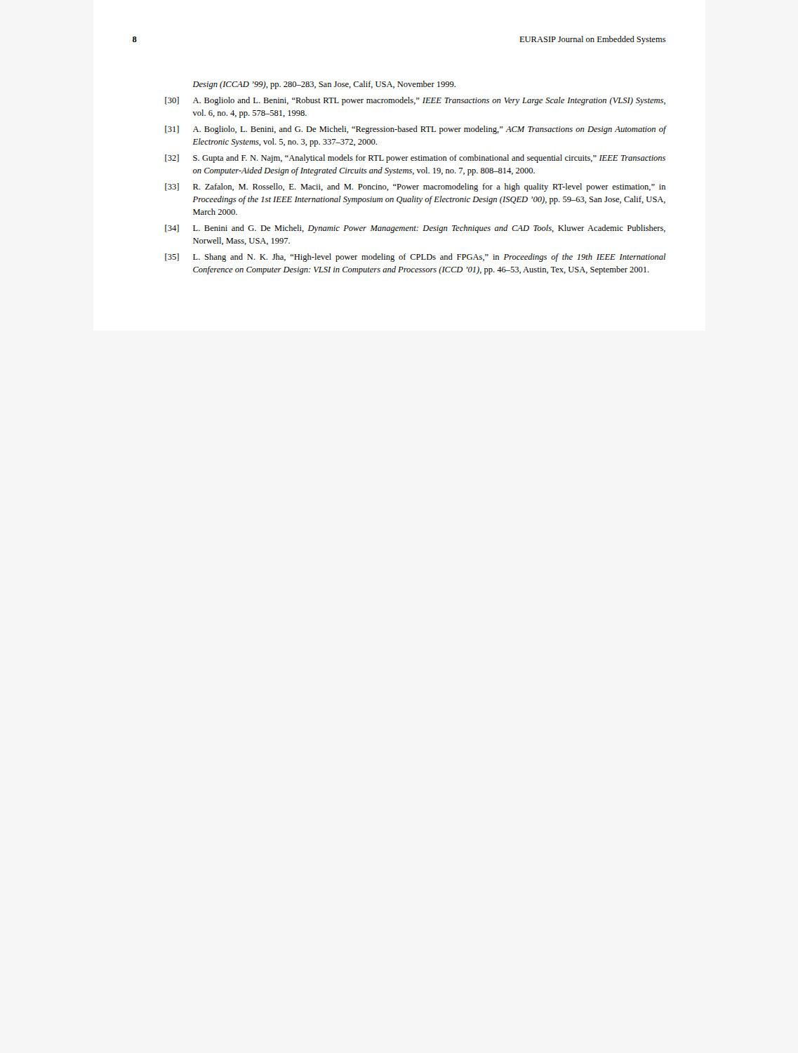8 EURASIP Journal on Embedded Systems
Design (ICCAD ’99), pp. 280–283, San Jose, Calif, USA, November 1999.
[30] A. Bogliolo and L. Benini, “Robust RTL power macromodels,” IEEE Transactions on Very Large Scale Integration (VLSI) Systems, vol. 6, no. 4, pp. 578–581, 1998.
[31] A. Bogliolo, L. Benini, and G. De Micheli, “Regression-based RTL power modeling,” ACM Transactions on Design Automation of Electronic Systems, vol. 5, no. 3, pp. 337–372, 2000.
[32] S. Gupta and F. N. Najm, “Analytical models for RTL power estimation of combinational and sequential circuits,” IEEE Transactions on Computer-Aided Design of Integrated Circuits and Systems, vol. 19, no. 7, pp. 808–814, 2000.
[33] R. Zafalon, M. Rossello, E. Macii, and M. Poncino, “Power macromodeling for a high quality RT-level power estimation,” in Proceedings of the 1st IEEE International Symposium on Quality of Electronic Design (ISQED ’00), pp. 59–63, San Jose, Calif, USA, March 2000.
[34] L. Benini and G. De Micheli, Dynamic Power Management: Design Techniques and CAD Tools, Kluwer Academic Publishers, Norwell, Mass, USA, 1997.
[35] L. Shang and N. K. Jha, “High-level power modeling of CPLDs and FPGAs,” in Proceedings of the 19th IEEE International Conference on Computer Design: VLSI in Computers and Processors (ICCD ’01), pp. 46–53, Austin, Tex, USA, September 2001.